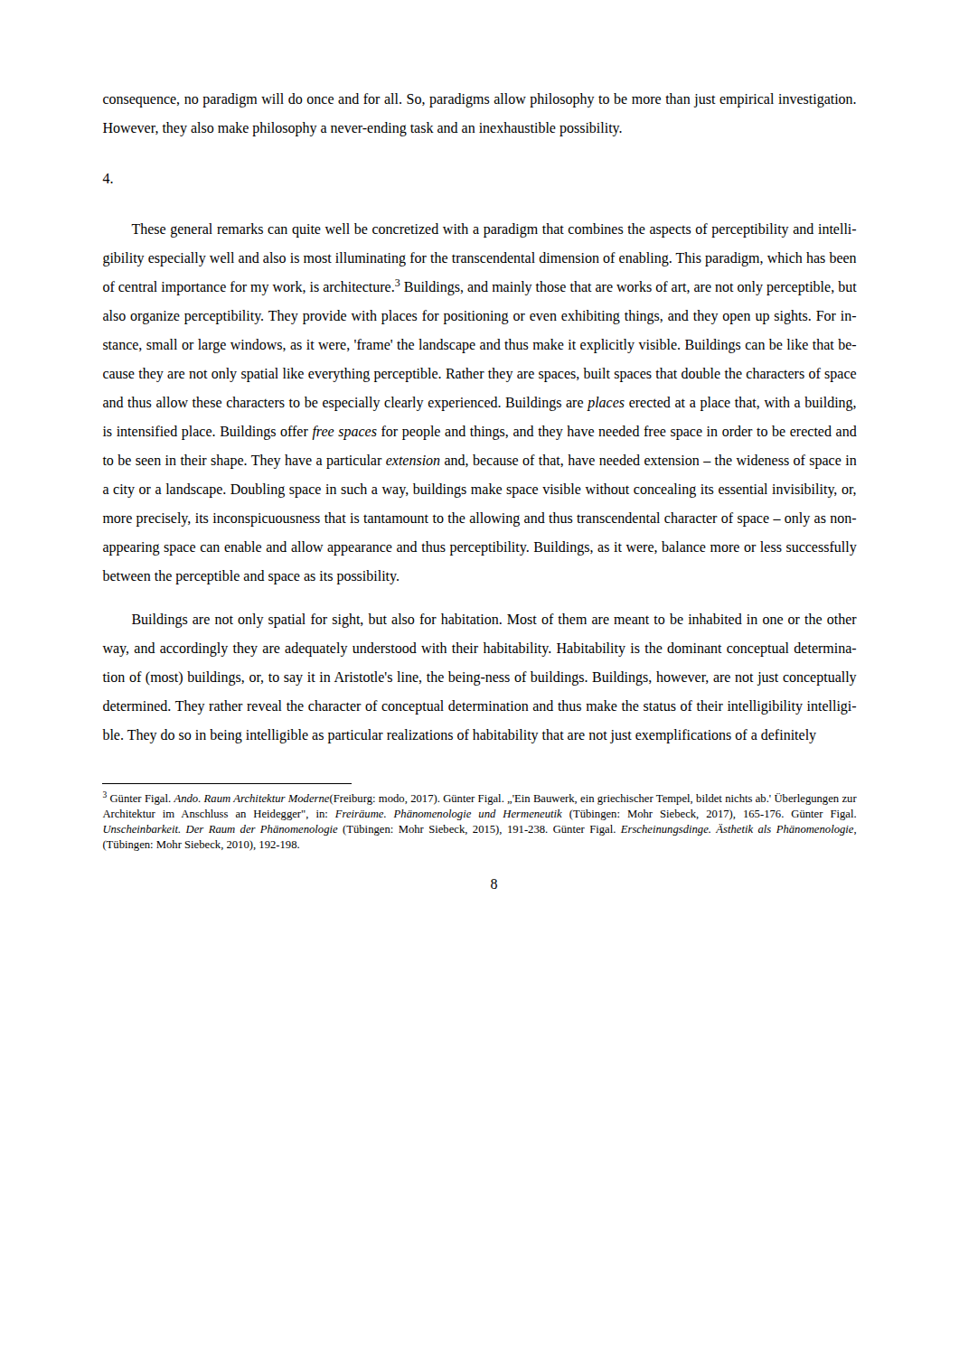consequence, no paradigm will do once and for all. So, paradigms allow philosophy to be more than just empirical investigation. However, they also make philosophy a never-ending task and an inexhaustible possibility.
4.
These general remarks can quite well be concretized with a paradigm that combines the aspects of perceptibility and intelligibility especially well and also is most illuminating for the transcendental dimension of enabling. This paradigm, which has been of central importance for my work, is architecture.3 Buildings, and mainly those that are works of art, are not only perceptible, but also organize perceptibility. They provide with places for positioning or even exhibiting things, and they open up sights. For instance, small or large windows, as it were, 'frame' the landscape and thus make it explicitly visible. Buildings can be like that because they are not only spatial like everything perceptible. Rather they are spaces, built spaces that double the characters of space and thus allow these characters to be especially clearly experienced. Buildings are places erected at a place that, with a building, is intensified place. Buildings offer free spaces for people and things, and they have needed free space in order to be erected and to be seen in their shape. They have a particular extension and, because of that, have needed extension – the wideness of space in a city or a landscape. Doubling space in such a way, buildings make space visible without concealing its essential invisibility, or, more precisely, its inconspicuousness that is tantamount to the allowing and thus transcendental character of space – only as non-appearing space can enable and allow appearance and thus perceptibility. Buildings, as it were, balance more or less successfully between the perceptible and space as its possibility.
Buildings are not only spatial for sight, but also for habitation. Most of them are meant to be inhabited in one or the other way, and accordingly they are adequately understood with their habitability. Habitability is the dominant conceptual determination of (most) buildings, or, to say it in Aristotle's line, the being-ness of buildings. Buildings, however, are not just conceptually determined. They rather reveal the character of conceptual determination and thus make the status of their intelligibility intelligible. They do so in being intelligible as particular realizations of habitability that are not just exemplifications of a definitely
3 Günter Figal. Ando. Raum Architektur Moderne(Freiburg: modo, 2017). Günter Figal. „'Ein Bauwerk, ein griechischer Tempel, bildet nichts ab.' Überlegungen zur Architektur im Anschluss an Heidegger", in: Freiräume. Phänomenologie und Hermeneutik (Tübingen: Mohr Siebeck, 2017), 165-176. Günter Figal. Unscheinbarkeit. Der Raum der Phänomenologie (Tübingen: Mohr Siebeck, 2015), 191-238. Günter Figal. Erscheinungsdinge. Ästhetik als Phänomenologie, (Tübingen: Mohr Siebeck, 2010), 192-198.
8